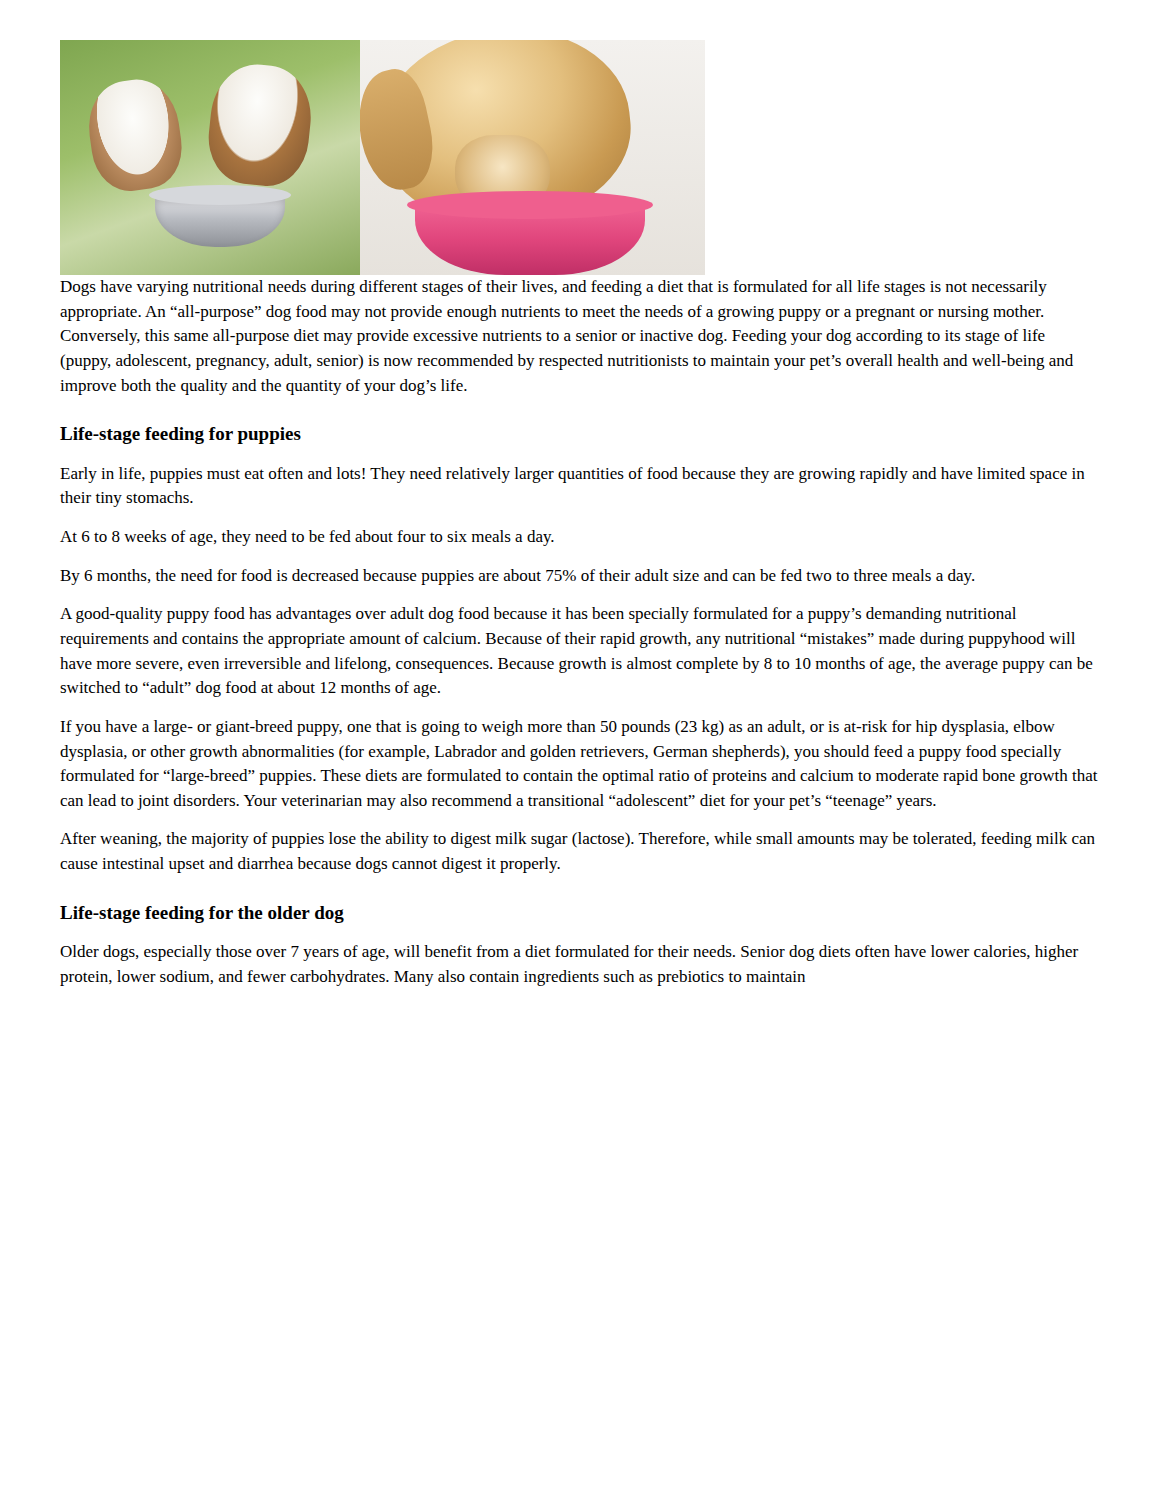Dogs have varying nutritional needs during different stages of their lives, and feeding a diet that is formulated for all life stages is not necessarily appropriate. An “all-purpose” dog food may not provide enough nutrients to meet the needs of a growing puppy or a pregnant or nursing mother. Conversely, this same all-purpose diet may provide excessive nutrients to a senior or inactive dog. Feeding your dog according to its stage of life (puppy, adolescent, pregnancy, adult, senior) is now recommended by respected nutritionists to maintain your pet’s overall health and well-being and improve both the quality and the quantity of your dog’s life.
Life-stage feeding for puppies
Early in life, puppies must eat often and lots! They need relatively larger quantities of food because they are growing rapidly and have limited space in their tiny stomachs.
At 6 to 8 weeks of age, they need to be fed about four to six meals a day.
By 6 months, the need for food is decreased because puppies are about 75% of their adult size and can be fed two to three meals a day.
A good-quality puppy food has advantages over adult dog food because it has been specially formulated for a puppy’s demanding nutritional requirements and contains the appropriate amount of calcium. Because of their rapid growth, any nutritional “mistakes” made during puppyhood will have more severe, even irreversible and lifelong, consequences. Because growth is almost complete by 8 to 10 months of age, the average puppy can be switched to “adult” dog food at about 12 months of age.
If you have a large- or giant-breed puppy, one that is going to weigh more than 50 pounds (23 kg) as an adult, or is at-risk for hip dysplasia, elbow dysplasia, or other growth abnormalities (for example, Labrador and golden retrievers, German shepherds), you should feed a puppy food specially formulated for “large-breed” puppies. These diets are formulated to contain the optimal ratio of proteins and calcium to moderate rapid bone growth that can lead to joint disorders. Your veterinarian may also recommend a transitional “adolescent” diet for your pet’s “teenage” years.
After weaning, the majority of puppies lose the ability to digest milk sugar (lactose). Therefore, while small amounts may be tolerated, feeding milk can cause intestinal upset and diarrhea because dogs cannot digest it properly.
Life-stage feeding for the older dog
Older dogs, especially those over 7 years of age, will benefit from a diet formulated for their needs. Senior dog diets often have lower calories, higher protein, lower sodium, and fewer carbohydrates. Many also contain ingredients such as prebiotics to maintain